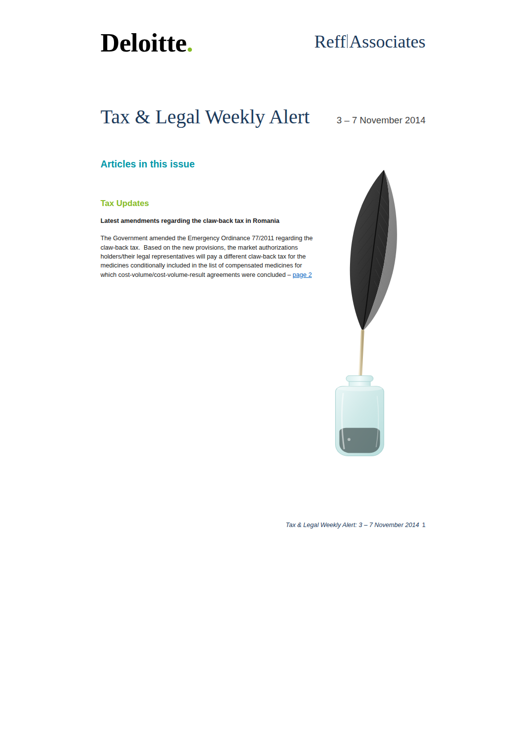Deloitte.
Reff Associates
Tax & Legal Weekly Alert
3 – 7 November 2014
Articles in this issue
Tax Updates
Latest amendments regarding the claw-back tax in Romania
The Government amended the Emergency Ordinance 77/2011 regarding the claw-back tax. Based on the new provisions, the market authorizations holders/their legal representatives will pay a different claw-back tax for the medicines conditionally included in the list of compensated medicines for which cost-volume/cost-volume-result agreements were concluded – page 2
Tax & Legal Weekly Alert: 3 – 7 November 20141